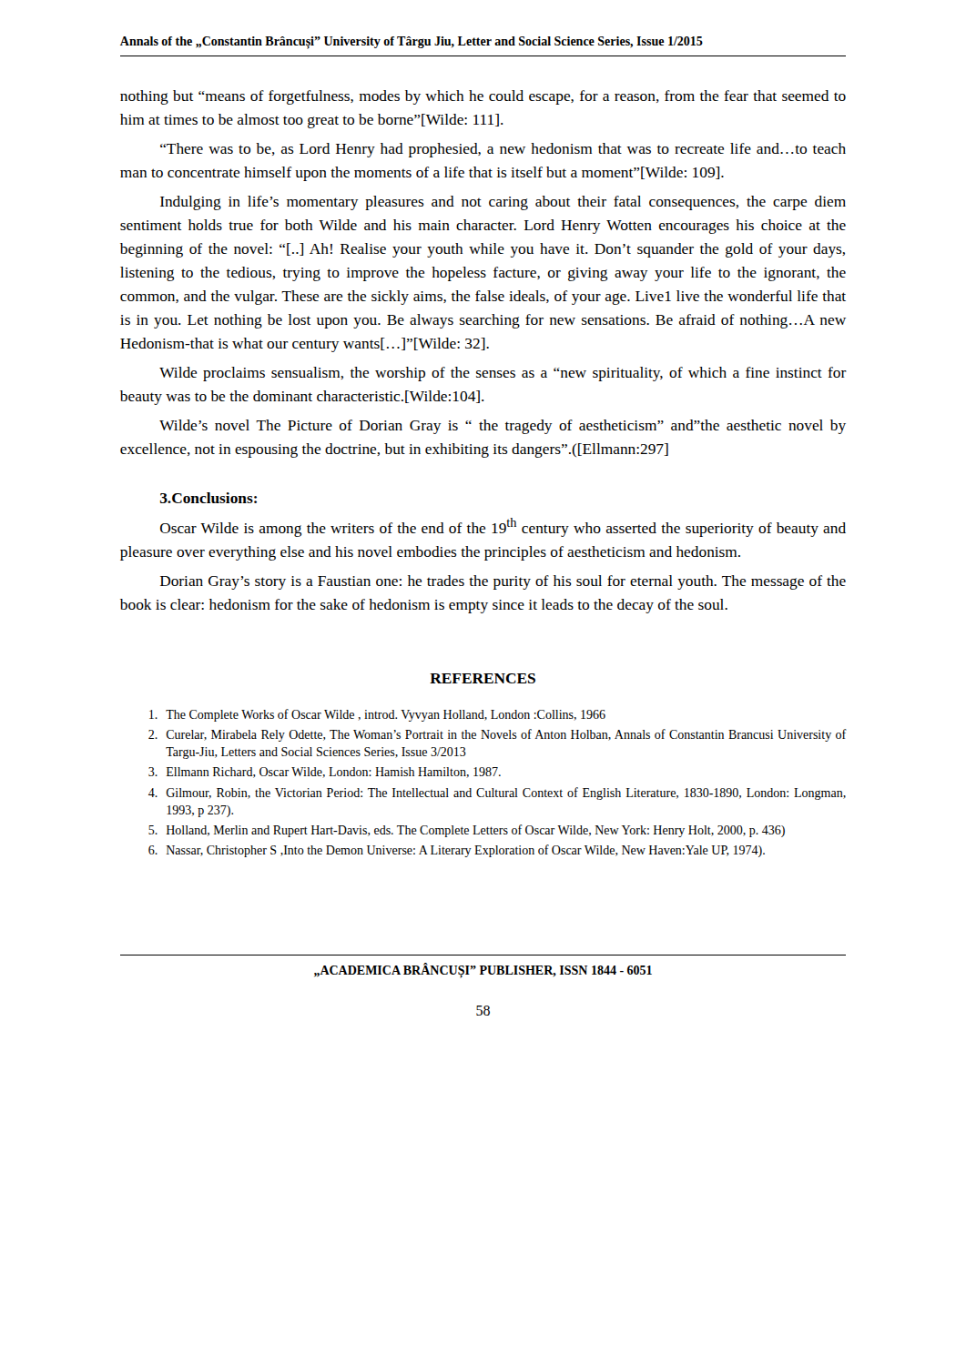Annals of the „Constantin Brâncuși” University of Târgu Jiu, Letter and Social Science Series, Issue 1/2015
nothing but “means of forgetfulness, modes by which he could escape, for a reason, from the fear that seemed to him at times to be almost too great to be borne”[Wilde: 111].
“There was to be, as Lord Henry had prophesied, a new hedonism that was to recreate life and…to teach man to concentrate himself upon the moments of a life that is itself but a moment”[Wilde: 109].
Indulging in life’s momentary pleasures and not caring about their fatal consequences, the carpe diem sentiment holds true for both Wilde and his main character. Lord Henry Wotten encourages his choice at the beginning of the novel: “[..] Ah! Realise your youth while you have it. Don’t squander the gold of your days, listening to the tedious, trying to improve the hopeless facture, or giving away your life to the ignorant, the common, and the vulgar. These are the sickly aims, the false ideals, of your age. Live1 live the wonderful life that is in you. Let nothing be lost upon you. Be always searching for new sensations. Be afraid of nothing…A new Hedonism-that is what our century wants[…]”[Wilde: 32].
Wilde proclaims sensualism, the worship of the senses as a “new spirituality, of which a fine instinct for beauty was to be the dominant characteristic.[Wilde:104].
Wilde’s novel The Picture of Dorian Gray is “ the tragedy of aestheticism” and”the aesthetic novel by excellence, not in espousing the doctrine, but in exhibiting its dangers”.([Ellmann:297]
3.Conclusions:
Oscar Wilde is among the writers of the end of the 19th century who asserted the superiority of beauty and pleasure over everything else and his novel embodies the principles of aestheticism and hedonism.
Dorian Gray’s story is a Faustian one: he trades the purity of his soul for eternal youth. The message of the book is clear: hedonism for the sake of hedonism is empty since it leads to the decay of the soul.
REFERENCES
The Complete Works of Oscar Wilde , introd. Vyvyan Holland, London :Collins, 1966
Curelar, Mirabela Rely Odette, The Woman’s Portrait in the Novels of Anton Holban, Annals of Constantin Brancusi University of Targu-Jiu, Letters and Social Sciences Series, Issue 3/2013
Ellmann Richard, Oscar Wilde, London: Hamish Hamilton, 1987.
Gilmour, Robin, the Victorian Period: The Intellectual and Cultural Context of English Literature, 1830-1890, London: Longman, 1993, p 237).
Holland, Merlin and Rupert Hart-Davis, eds. The Complete Letters of Oscar Wilde, New York: Henry Holt, 2000, p. 436)
Nassar, Christopher S ,Into the Demon Universe: A Literary Exploration of Oscar Wilde, New Haven:Yale UP, 1974).
„ACADEMICA BRÂNCUȘI” PUBLISHER, ISSN 1844 - 6051
58